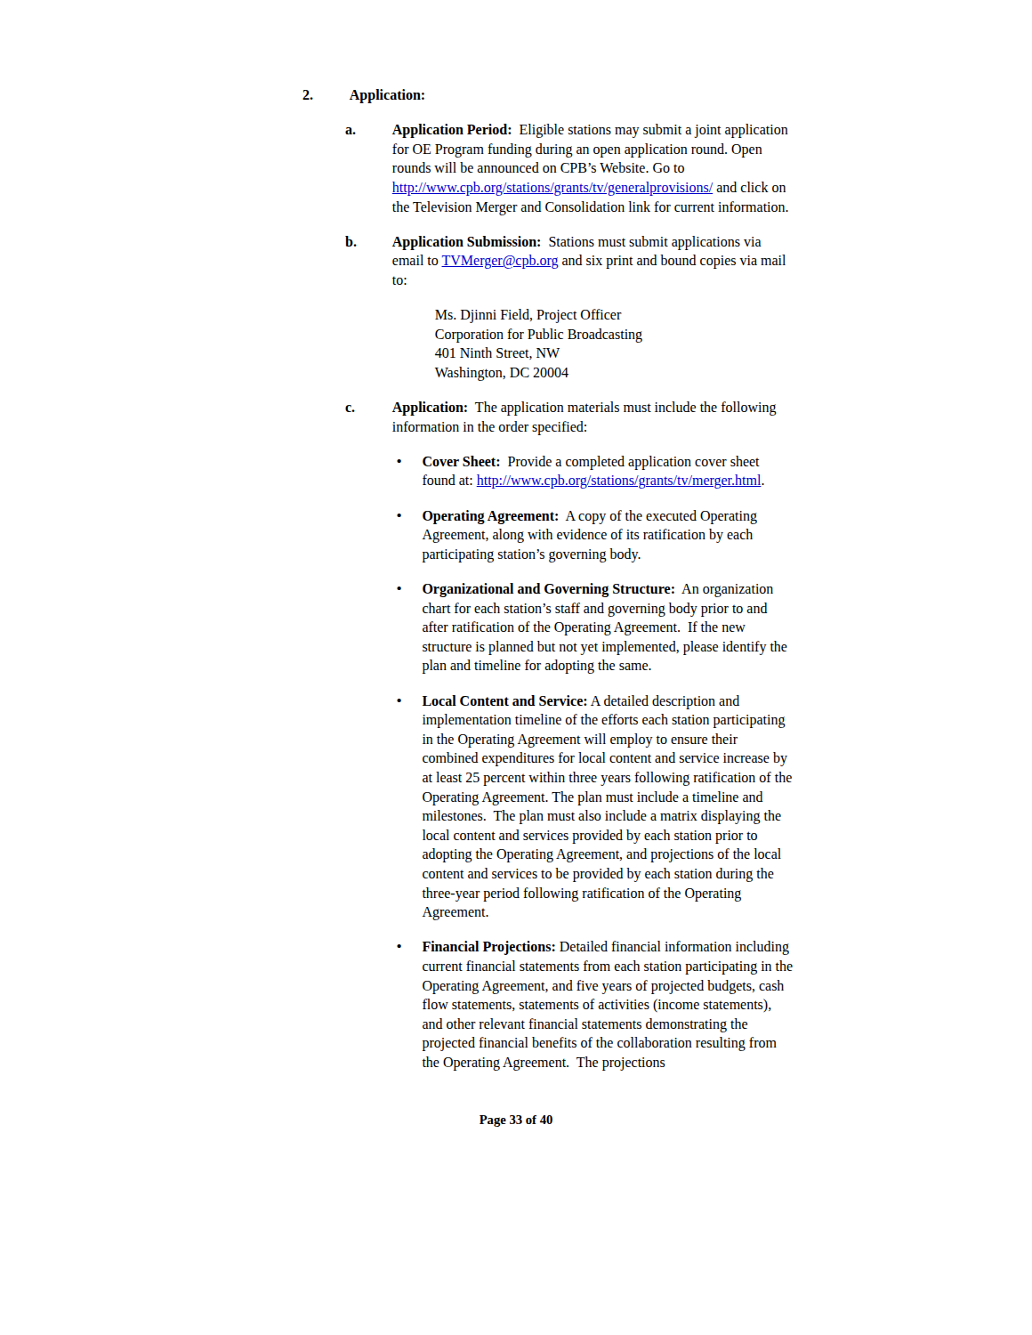2.
Application:
a.
Application Period: Eligible stations may submit a joint application for OE Program funding during an open application round. Open rounds will be announced on CPB’s Website. Go to http://www.cpb.org/stations/grants/tv/generalprovisions/ and click on the Television Merger and Consolidation link for current information.
b.
Application Submission: Stations must submit applications via email to TVMerger@cpb.org and six print and bound copies via mail to:
Ms. Djinni Field, Project Officer
Corporation for Public Broadcasting
401 Ninth Street, NW
Washington, DC 20004
c.
Application: The application materials must include the following information in the order specified:
Cover Sheet: Provide a completed application cover sheet found at: http://www.cpb.org/stations/grants/tv/merger.html.
Operating Agreement: A copy of the executed Operating Agreement, along with evidence of its ratification by each participating station’s governing body.
Organizational and Governing Structure: An organization chart for each station’s staff and governing body prior to and after ratification of the Operating Agreement. If the new structure is planned but not yet implemented, please identify the plan and timeline for adopting the same.
Local Content and Service: A detailed description and implementation timeline of the efforts each station participating in the Operating Agreement will employ to ensure their combined expenditures for local content and service increase by at least 25 percent within three years following ratification of the Operating Agreement. The plan must include a timeline and milestones. The plan must also include a matrix displaying the local content and services provided by each station prior to adopting the Operating Agreement, and projections of the local content and services to be provided by each station during the three-year period following ratification of the Operating Agreement.
Financial Projections: Detailed financial information including current financial statements from each station participating in the Operating Agreement, and five years of projected budgets, cash flow statements, statements of activities (income statements), and other relevant financial statements demonstrating the projected financial benefits of the collaboration resulting from the Operating Agreement. The projections
Page 33 of 40